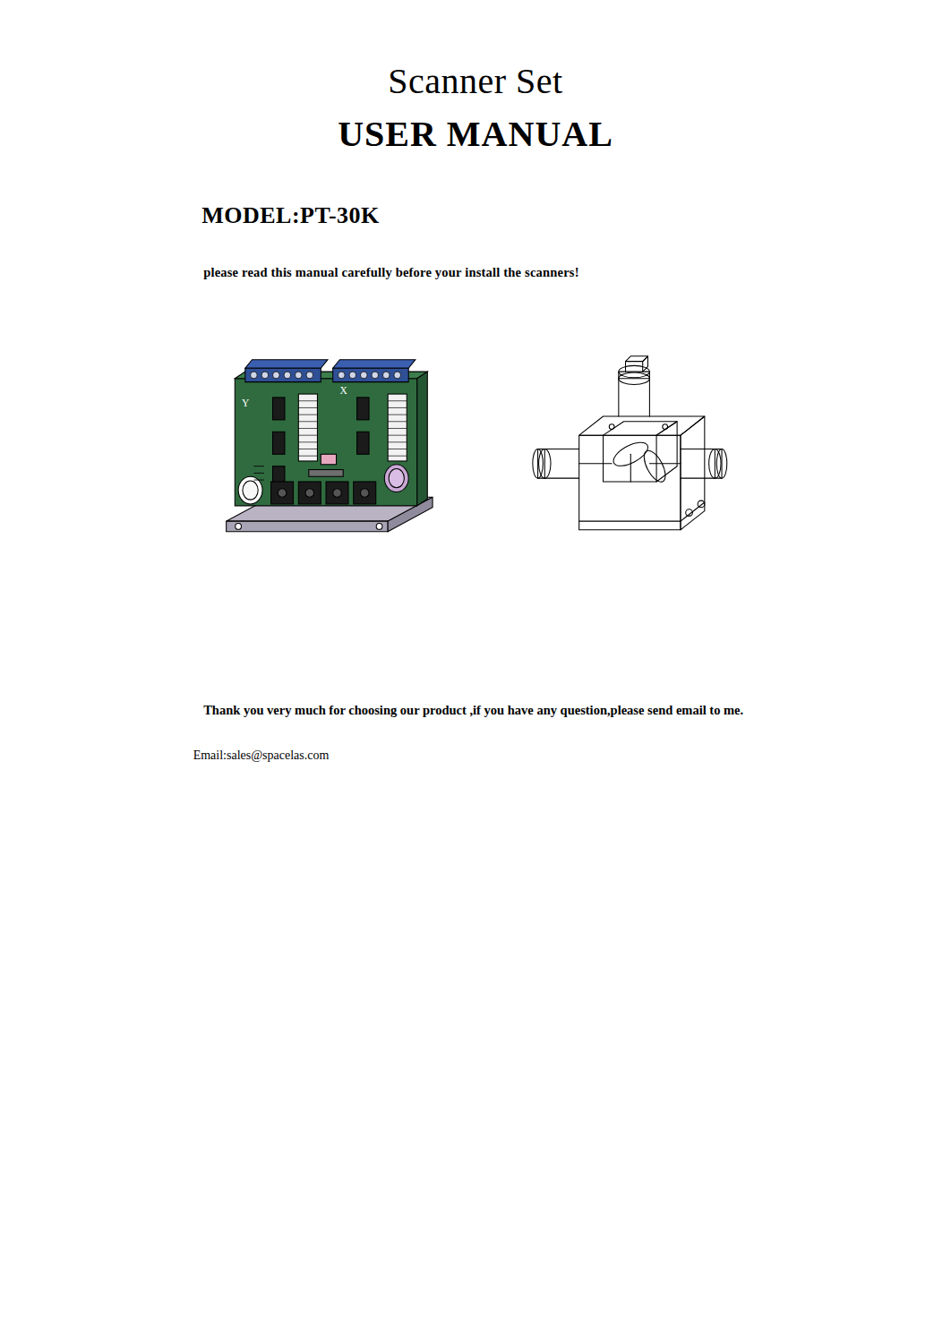Scanner Set
USER MANUAL
MODEL:PT-30K
please read this manual carefully before your install the scanners!
Y X
Thank you very much for choosing our product ,if you have any question,please send email to me.
Email:sales@spacelas.com